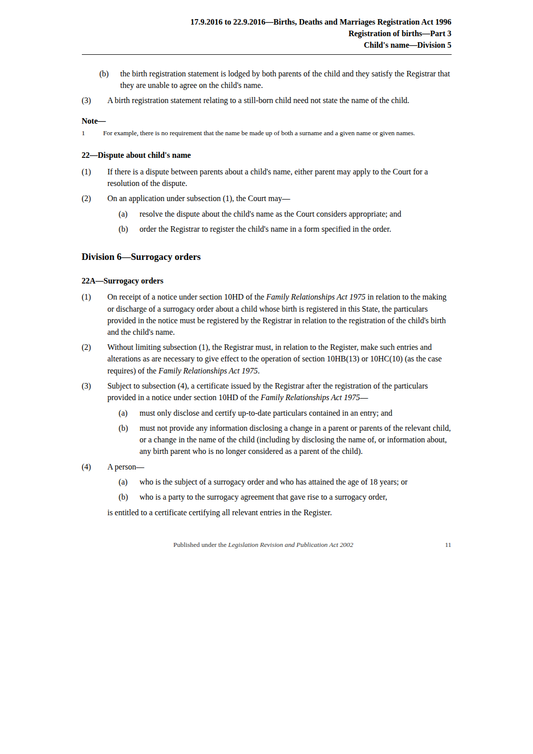17.9.2016 to 22.9.2016—Births, Deaths and Marriages Registration Act 1996
Registration of births—Part 3
Child's name—Division 5
(b)
the birth registration statement is lodged by both parents of the child and they satisfy the Registrar that they are unable to agree on the child's name.
(3)
A birth registration statement relating to a still-born child need not state the name of the child.
Note—
1
For example, there is no requirement that the name be made up of both a surname and a given name or given names.
22—Dispute about child's name
(1)
If there is a dispute between parents about a child's name, either parent may apply to the Court for a resolution of the dispute.
(2)
On an application under subsection (1), the Court may—
(a)
resolve the dispute about the child's name as the Court considers appropriate; and
(b)
order the Registrar to register the child's name in a form specified in the order.
Division 6—Surrogacy orders
22A—Surrogacy orders
(1)
On receipt of a notice under section 10HD of the Family Relationships Act 1975 in relation to the making or discharge of a surrogacy order about a child whose birth is registered in this State, the particulars provided in the notice must be registered by the Registrar in relation to the registration of the child's birth and the child's name.
(2)
Without limiting subsection (1), the Registrar must, in relation to the Register, make such entries and alterations as are necessary to give effect to the operation of section 10HB(13) or 10HC(10) (as the case requires) of the Family Relationships Act 1975.
(3)
Subject to subsection (4), a certificate issued by the Registrar after the registration of the particulars provided in a notice under section 10HD of the Family Relationships Act 1975—
(a)
must only disclose and certify up-to-date particulars contained in an entry; and
(b)
must not provide any information disclosing a change in a parent or parents of the relevant child, or a change in the name of the child (including by disclosing the name of, or information about, any birth parent who is no longer considered as a parent of the child).
(4)
A person—
(a)
who is the subject of a surrogacy order and who has attained the age of 18 years; or
(b)
who is a party to the surrogacy agreement that gave rise to a surrogacy order,
is entitled to a certificate certifying all relevant entries in the Register.
Published under the Legislation Revision and Publication Act 2002
11